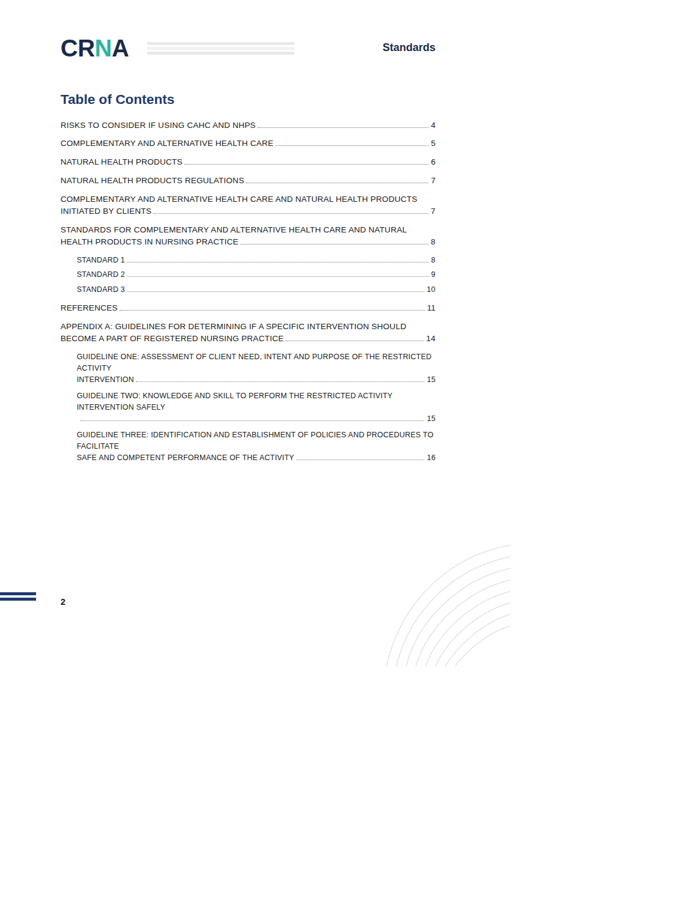CRNA
Standards
Table of Contents
Risks to Consider if Using CAHC and NHPS 4
Complementary and Alternative Health Care 5
Natural Health Products 6
Natural Health Products Regulations 7
Complementary and Alternative Health Care and Natural Health Products
Initiated by Clients 7
Standards for Complementary and Alternative Health Care and Natural
Health Products in Nursing Practice 8
Standard 1 8
Standard 2 9
Standard 3 10
References 11
Appendix A: Guidelines for Determining if a Specific Intervention Should
Become a Part of Registered Nursing Practice 14
Guideline One: Assessment of Client Need, Intent and Purpose of the Restricted Activity
Intervention 15
Guideline Two: Knowledge and Skill to Perform the Restricted Activity Intervention Safely
. 15
Guideline Three: Identification and Establishment of Policies and Procedures to Facilitate
Safe and Competent Performance of the Activity 16
2